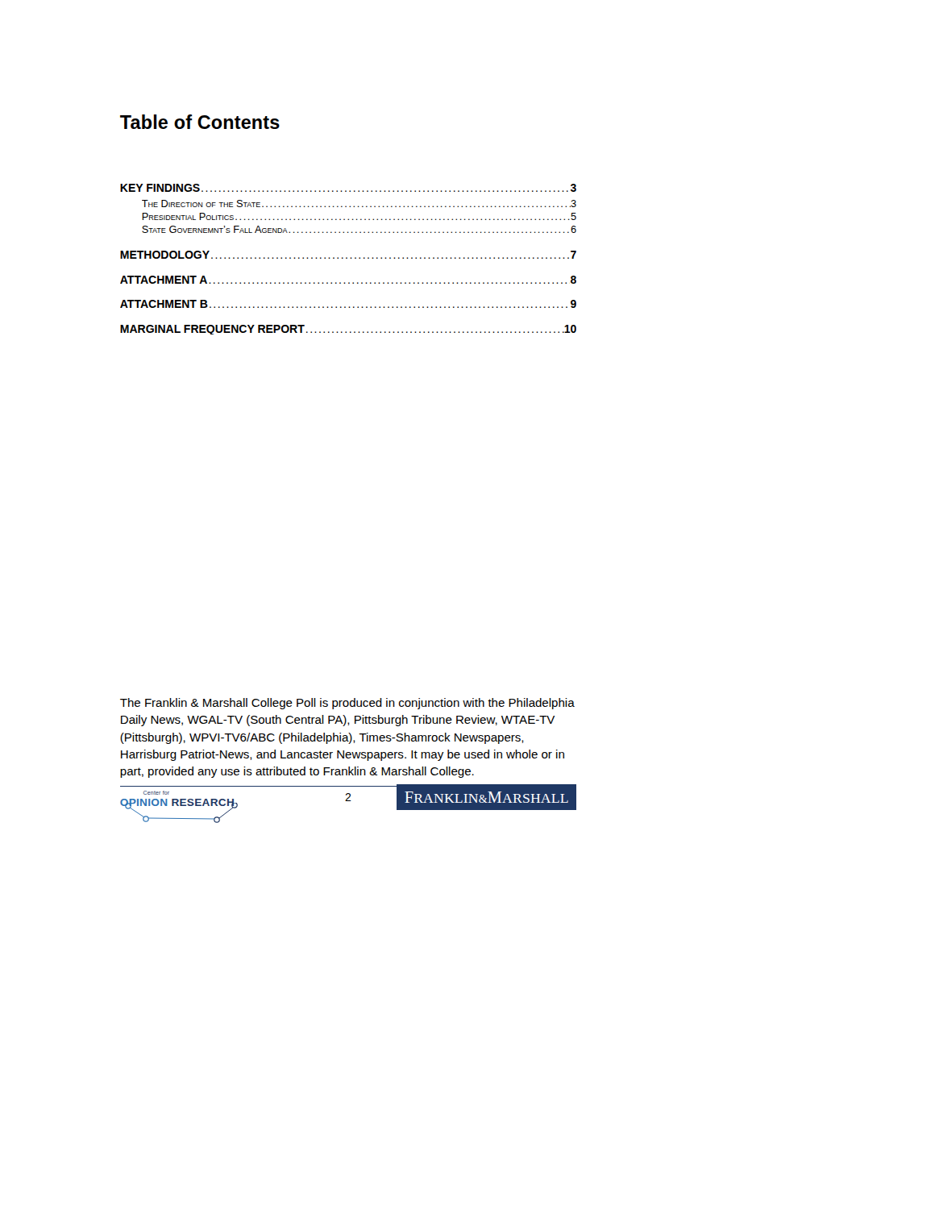Table of Contents
KEY FINDINGS ................................................................................................................. 3
The Direction of the State ............................................................................................... 3
Presidential Politics ......................................................................................................... 5
State Governemnt’s Fall Agenda ..................................................................................... 6
METHODOLOGY .............................................................................................................. 7
ATTACHMENT A .............................................................................................................. 8
ATTACHMENT B .............................................................................................................. 9
MARGINAL FREQUENCY REPORT ................................................................................. 10
The Franklin & Marshall College Poll is produced in conjunction with the Philadelphia Daily News, WGAL-TV (South Central PA), Pittsburgh Tribune Review, WTAE-TV (Pittsburgh), WPVI-TV6/ABC (Philadelphia), Times-Shamrock Newspapers, Harrisburg Patriot-News, and Lancaster Newspapers. It may be used in whole or in part, provided any use is attributed to Franklin & Marshall College.
Center for
OPINION RESEARCH
2
FRANKLIN&MARSHALL